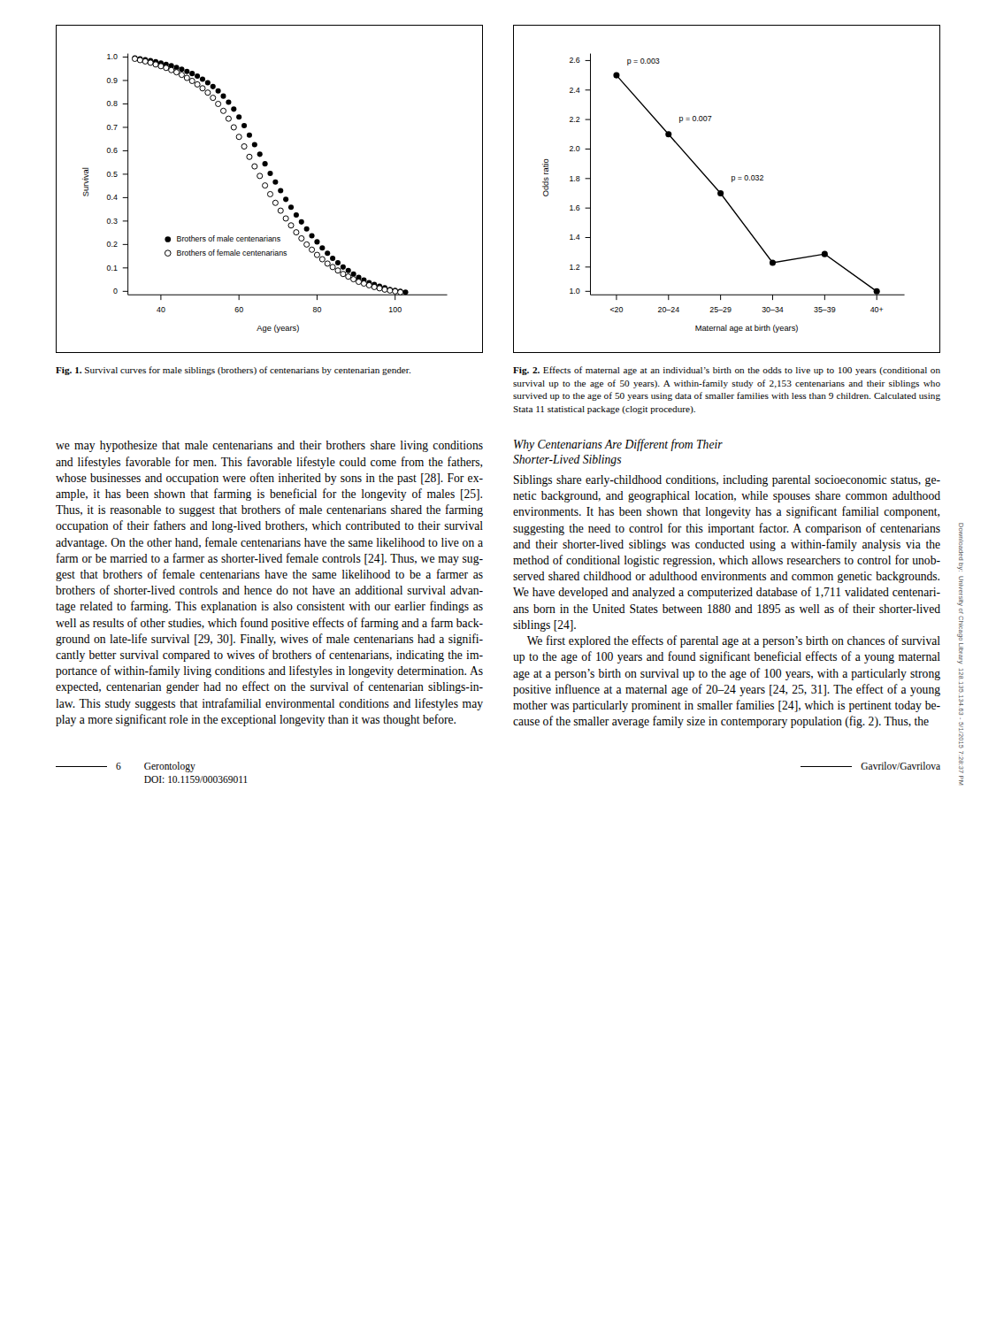1.0 0.9 0.8 0.7 0.6 0.5 0.4 0.3 0.2 0.1 0 Survival 40 60 80 100 Age (years) Brothers of male centenarians Brothers of female centenarians
Fig. 1. Survival curves for male siblings (brothers) of centenarians by centenarian gender.
2.6 2.4 2.2 2.0 1.8 1.6 1.4 1.2 1.0 Odds ratio <20 20–24 25–29 30–34 35–39 40+ Maternal age at birth (years) p = 0.003 p = 0.007 p = 0.032
Fig. 2. Effects of maternal age at an individual’s birth on the odds to live up to 100 years (conditional on survival up to the age of 50 years). A within-family study of 2,153 centenarians and their siblings who survived up to the age of 50 years using data of smaller families with less than 9 children. Calculated using Stata 11 statistical package (clogit procedure).
we may hypothesize that male centenarians and their brothers share living conditions and lifestyles favorable for men. This favorable lifestyle could come from the fathers, whose businesses and occupation were often inherited by sons in the past [28]. For example, it has been shown that farming is beneficial for the longevity of males [25]. Thus, it is reasonable to suggest that brothers of male centenarians shared the farming occupation of their fathers and long-lived brothers, which contributed to their survival advantage. On the other hand, female centenarians have the same likelihood to live on a farm or be married to a farmer as shorter-lived female controls [24]. Thus, we may suggest that brothers of female centenarians have the same likelihood to be a farmer as brothers of shorter-lived controls and hence do not have an additional survival advantage related to farming. This explanation is also consistent with our earlier findings as well as results of other studies, which found positive effects of farming and a farm background on late-life survival [29, 30]. Finally, wives of male centenarians had a significantly better survival compared to wives of brothers of centenarians, indicating the importance of within-family living conditions and lifestyles in longevity determination. As expected, centenarian gender had no effect on the survival of centenarian siblings-in-law. This study suggests that intrafamilial environmental conditions and lifestyles may play a more significant role in the exceptional longevity than it was thought before.
Why Centenarians Are Different from Their
Shorter-Lived Siblings
Siblings share early-childhood conditions, including parental socioeconomic status, genetic background, and geographical location, while spouses share common adulthood environments. It has been shown that longevity has a significant familial component, suggesting the need to control for this important factor. A comparison of centenarians and their shorter-lived siblings was conducted using a within-family analysis via the method of conditional logistic regression, which allows researchers to control for unobserved shared childhood or adulthood environments and common genetic backgrounds. We have developed and analyzed a computerized database of 1,711 validated centenarians born in the United States between 1880 and 1895 as well as of their shorter-lived siblings [24].
We first explored the effects of parental age at a person’s birth on chances of survival up to the age of 100 years and found significant beneficial effects of a young maternal age at a person’s birth on survival up to the age of 100 years, with a particularly strong positive influence at a maternal age of 20–24 years [24, 25, 31]. The effect of a young mother was particularly prominent in smaller families [24], which is pertinent today because of the smaller average family size in contemporary population (fig. 2). Thus, the
6
Gerontology
DOI: 10.1159/000369011
Gavrilov/Gavrilova
Downloaded by: University of Chicago Library 128.135.134.63 - 5/1/2015 7:28:37 PM